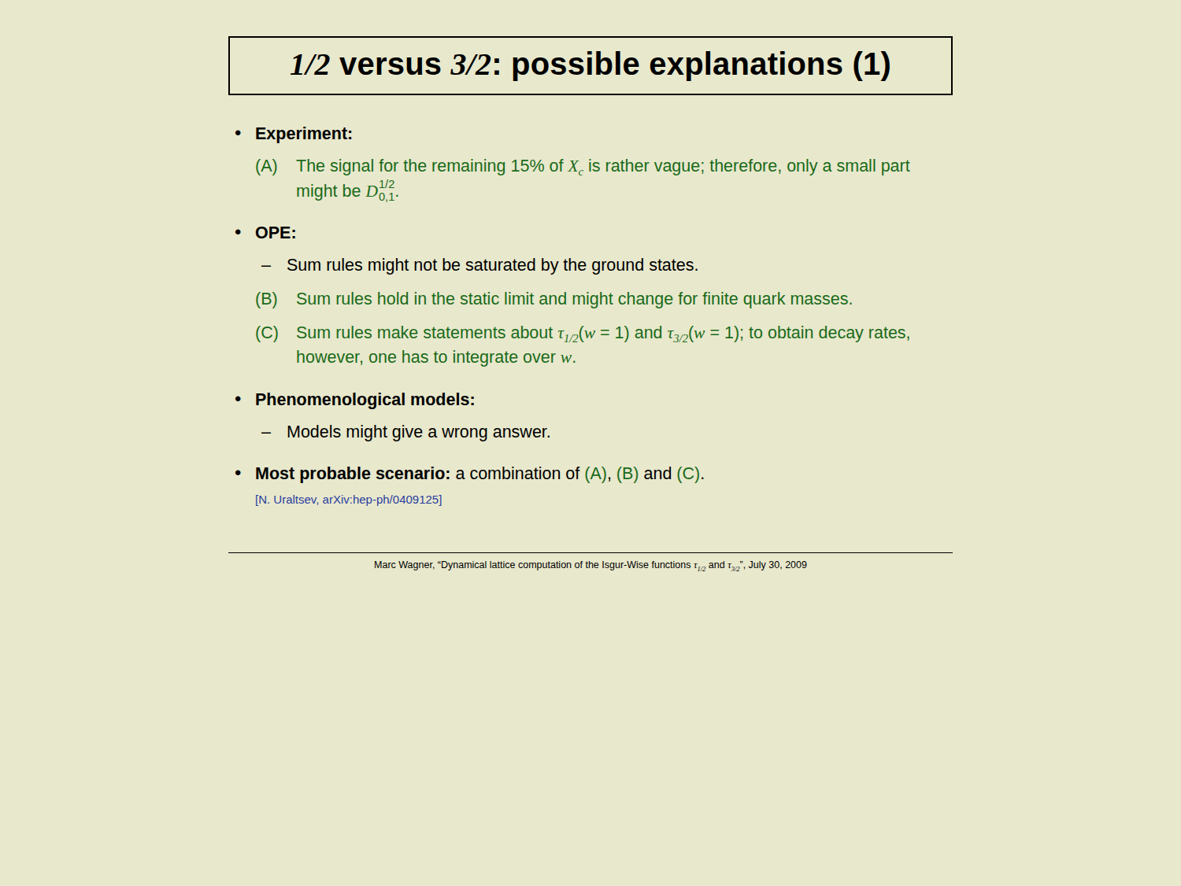1/2 versus 3/2: possible explanations (1)
Experiment:
(A) The signal for the remaining 15% of Xc is rather vague; therefore, only a small part might be D 1/20,1.
OPE:
– Sum rules might not be saturated by the ground states.
(B) Sum rules hold in the static limit and might change for finite quark masses.
(C) Sum rules make statements about τ1/2(w = 1) and τ3/2(w = 1); to obtain decay rates, however, one has to integrate over w.
Phenomenological models:
– Models might give a wrong answer.
Most probable scenario: a combination of (A), (B) and (C).
[N. Uraltsev, arXiv:hep-ph/0409125]
Marc Wagner, “Dynamical lattice computation of the Isgur-Wise functions τ1/2 and τ3/2”, July 30, 2009